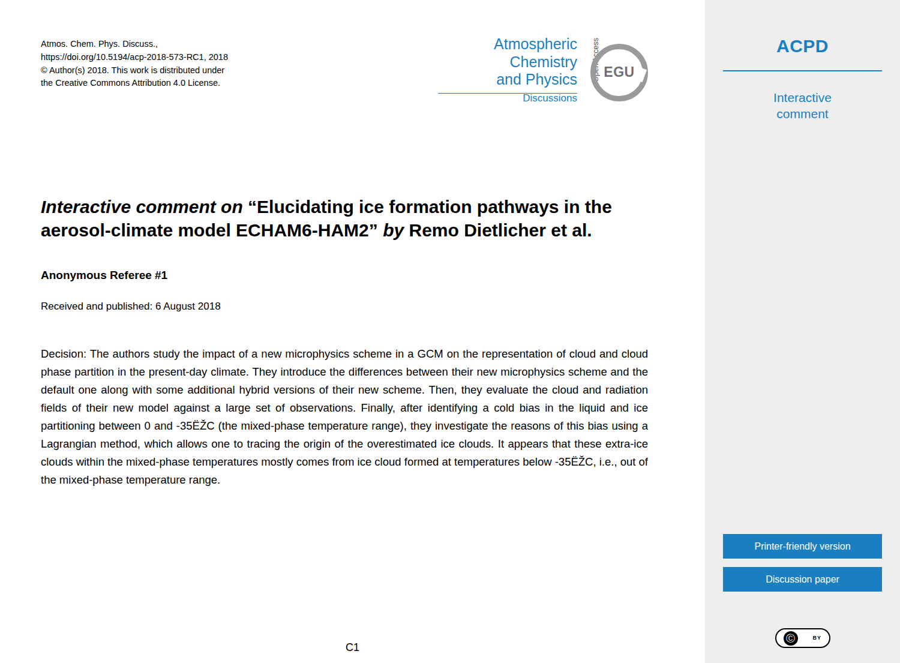ACPD
Interactive
comment
Printer-friendly version Discussion paper
Ⓒ BY
Atmos. Chem. Phys. Discuss.,
https://doi.org/10.5194/acp-2018-573-RC1, 2018
© Author(s) 2018. This work is distributed under
the Creative Commons Attribution 4.0 License.
Atmospheric Chemistry and Physics
Discussions
Open Access
EGU
Interactive comment on “Elucidating ice formation pathways in the aerosol-climate model ECHAM6-HAM2” by Remo Dietlicher et al.
Anonymous Referee #1
Received and published: 6 August 2018
Decision: The authors study the impact of a new microphysics scheme in a GCM on the representation of cloud and cloud phase partition in the present-day climate. They introduce the differences between their new microphysics scheme and the default one along with some additional hybrid versions of their new scheme. Then, they evaluate the cloud and radiation fields of their new model against a large set of observations. Finally, after identifying a cold bias in the liquid and ice partitioning between 0 and -35ËŽC (the mixed-phase temperature range), they investigate the reasons of this bias using a Lagrangian method, which allows one to tracing the origin of the overestimated ice clouds. It appears that these extra-ice clouds within the mixed-phase temperatures mostly comes from ice cloud formed at temperatures below -35ËŽC, i.e., out of the mixed-phase temperature range.
C1